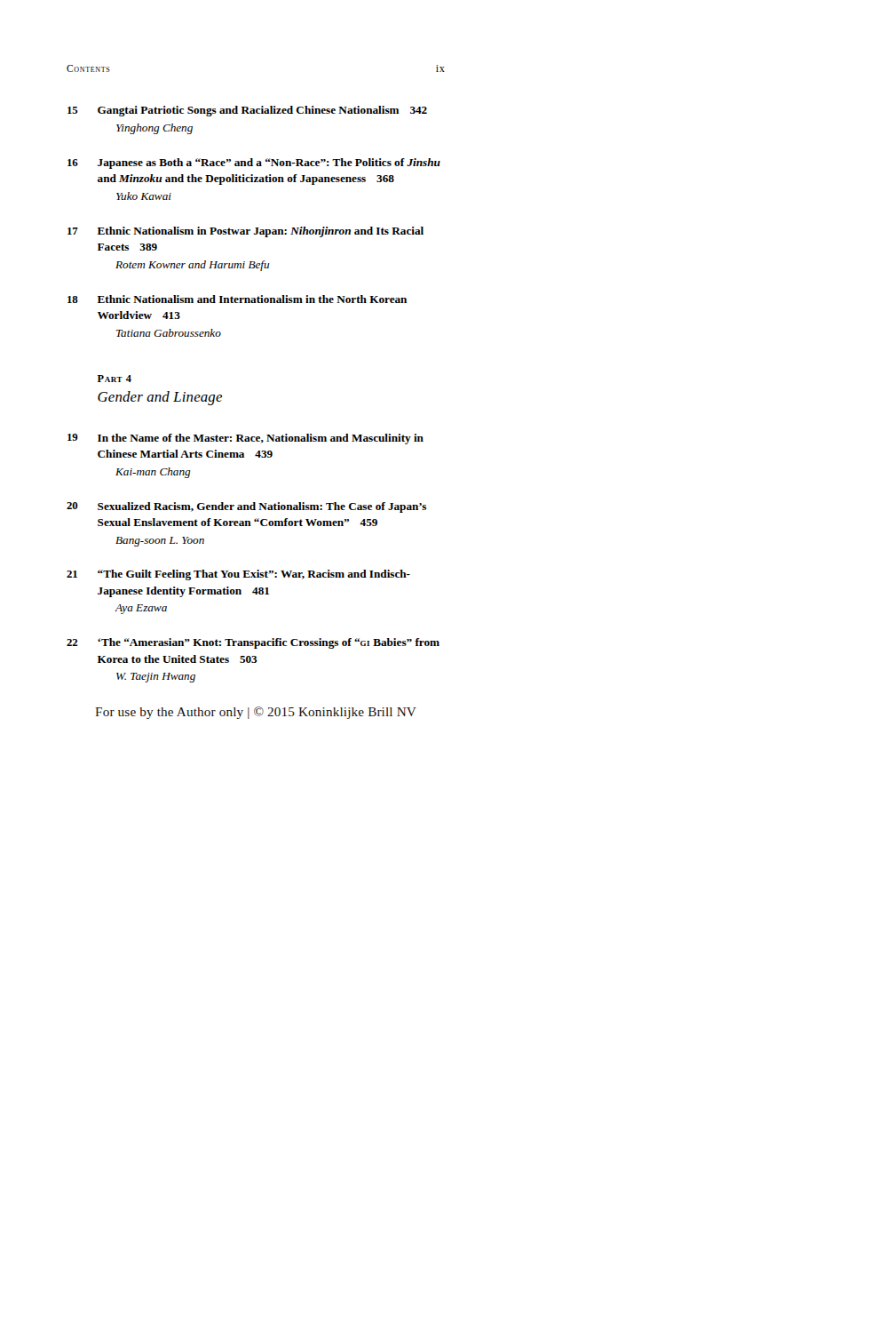Contents ix
15
Gangtai Patriotic Songs and Racialized Chinese Nationalism342
Yinghong Cheng
16
Japanese as Both a “Race” and a “Non-Race”: The Politics of Jinshu and Minzoku and the Depoliticization of Japaneseness368
Yuko Kawai
17
Ethnic Nationalism in Postwar Japan: Nihonjinron and Its Racial Facets389
Rotem Kowner and Harumi Befu
18
Ethnic Nationalism and Internationalism in the North Korean Worldview413
Tatiana Gabroussenko
Part 4
Gender and Lineage
19
In the Name of the Master: Race, Nationalism and Masculinity in Chinese Martial Arts Cinema439
Kai-man Chang
20
Sexualized Racism, Gender and Nationalism: The Case of Japan’s Sexual Enslavement of Korean “Comfort Women”459
Bang-soon L. Yoon
21
“The Guilt Feeling That You Exist”: War, Racism and Indisch-Japanese Identity Formation481
Aya Ezawa
22
‘The “Amerasian” Knot: Transpacific Crossings of “gi Babies” from Korea to the United States503
W. Taejin Hwang
For use by the Author only | © 2015 Koninklijke Brill NV